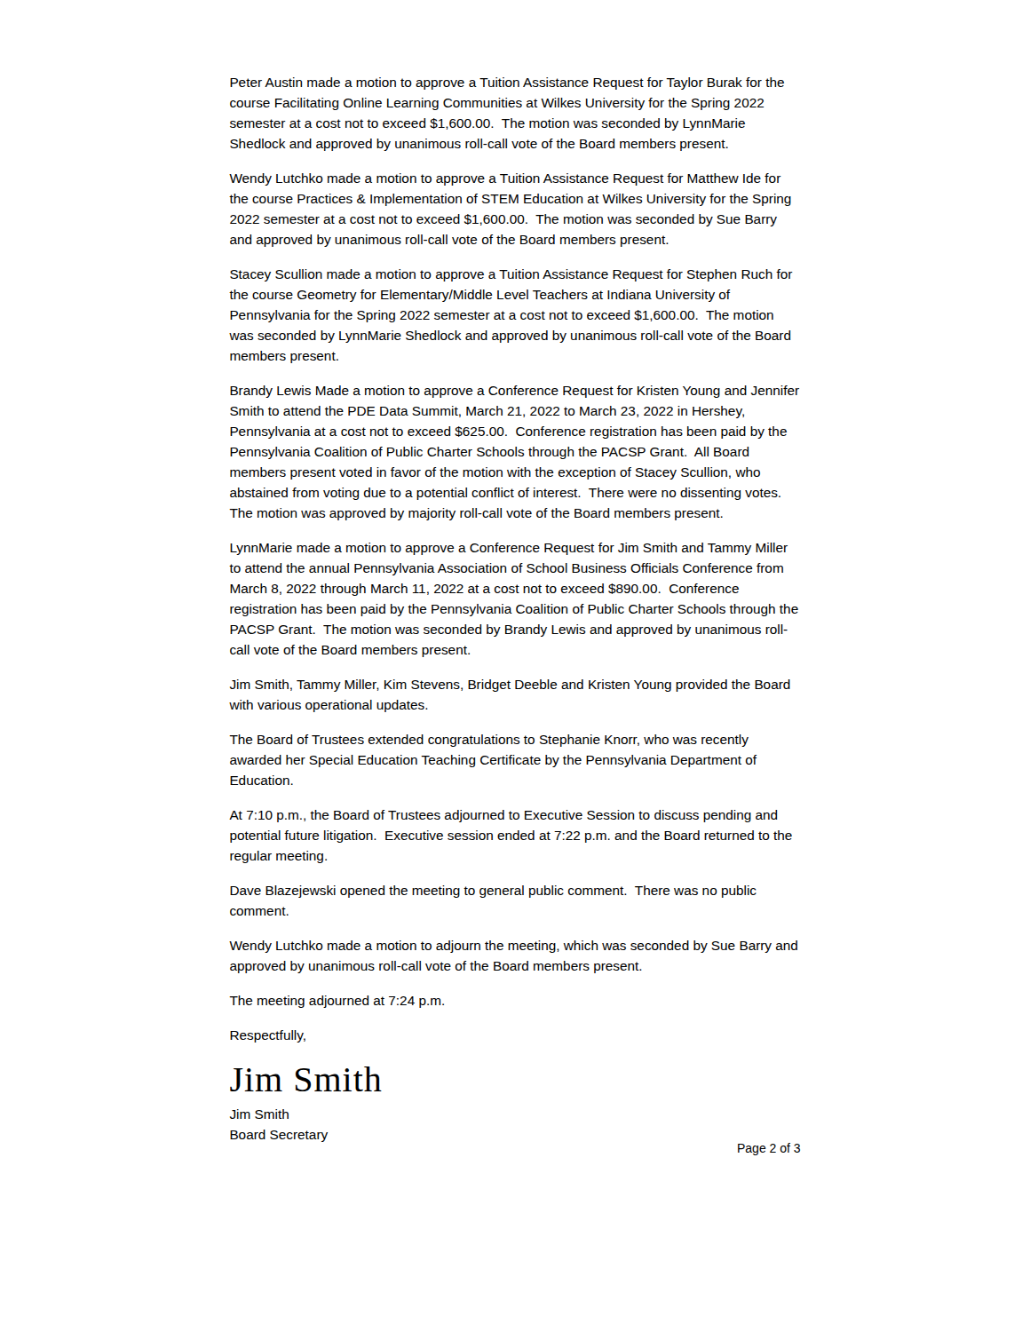Peter Austin made a motion to approve a Tuition Assistance Request for Taylor Burak for the course Facilitating Online Learning Communities at Wilkes University for the Spring 2022 semester at a cost not to exceed $1,600.00. The motion was seconded by LynnMarie Shedlock and approved by unanimous roll-call vote of the Board members present.
Wendy Lutchko made a motion to approve a Tuition Assistance Request for Matthew Ide for the course Practices & Implementation of STEM Education at Wilkes University for the Spring 2022 semester at a cost not to exceed $1,600.00. The motion was seconded by Sue Barry and approved by unanimous roll-call vote of the Board members present.
Stacey Scullion made a motion to approve a Tuition Assistance Request for Stephen Ruch for the course Geometry for Elementary/Middle Level Teachers at Indiana University of Pennsylvania for the Spring 2022 semester at a cost not to exceed $1,600.00. The motion was seconded by LynnMarie Shedlock and approved by unanimous roll-call vote of the Board members present.
Brandy Lewis Made a motion to approve a Conference Request for Kristen Young and Jennifer Smith to attend the PDE Data Summit, March 21, 2022 to March 23, 2022 in Hershey, Pennsylvania at a cost not to exceed $625.00. Conference registration has been paid by the Pennsylvania Coalition of Public Charter Schools through the PACSP Grant. All Board members present voted in favor of the motion with the exception of Stacey Scullion, who abstained from voting due to a potential conflict of interest. There were no dissenting votes. The motion was approved by majority roll-call vote of the Board members present.
LynnMarie made a motion to approve a Conference Request for Jim Smith and Tammy Miller to attend the annual Pennsylvania Association of School Business Officials Conference from March 8, 2022 through March 11, 2022 at a cost not to exceed $890.00. Conference registration has been paid by the Pennsylvania Coalition of Public Charter Schools through the PACSP Grant. The motion was seconded by Brandy Lewis and approved by unanimous roll-call vote of the Board members present.
Jim Smith, Tammy Miller, Kim Stevens, Bridget Deeble and Kristen Young provided the Board with various operational updates.
The Board of Trustees extended congratulations to Stephanie Knorr, who was recently awarded her Special Education Teaching Certificate by the Pennsylvania Department of Education.
At 7:10 p.m., the Board of Trustees adjourned to Executive Session to discuss pending and potential future litigation. Executive session ended at 7:22 p.m. and the Board returned to the regular meeting.
Dave Blazejewski opened the meeting to general public comment. There was no public comment.
Wendy Lutchko made a motion to adjourn the meeting, which was seconded by Sue Barry and approved by unanimous roll-call vote of the Board members present.
The meeting adjourned at 7:24 p.m.
Respectfully,
Jim Smith
Jim Smith
Board Secretary
Page 2 of 3